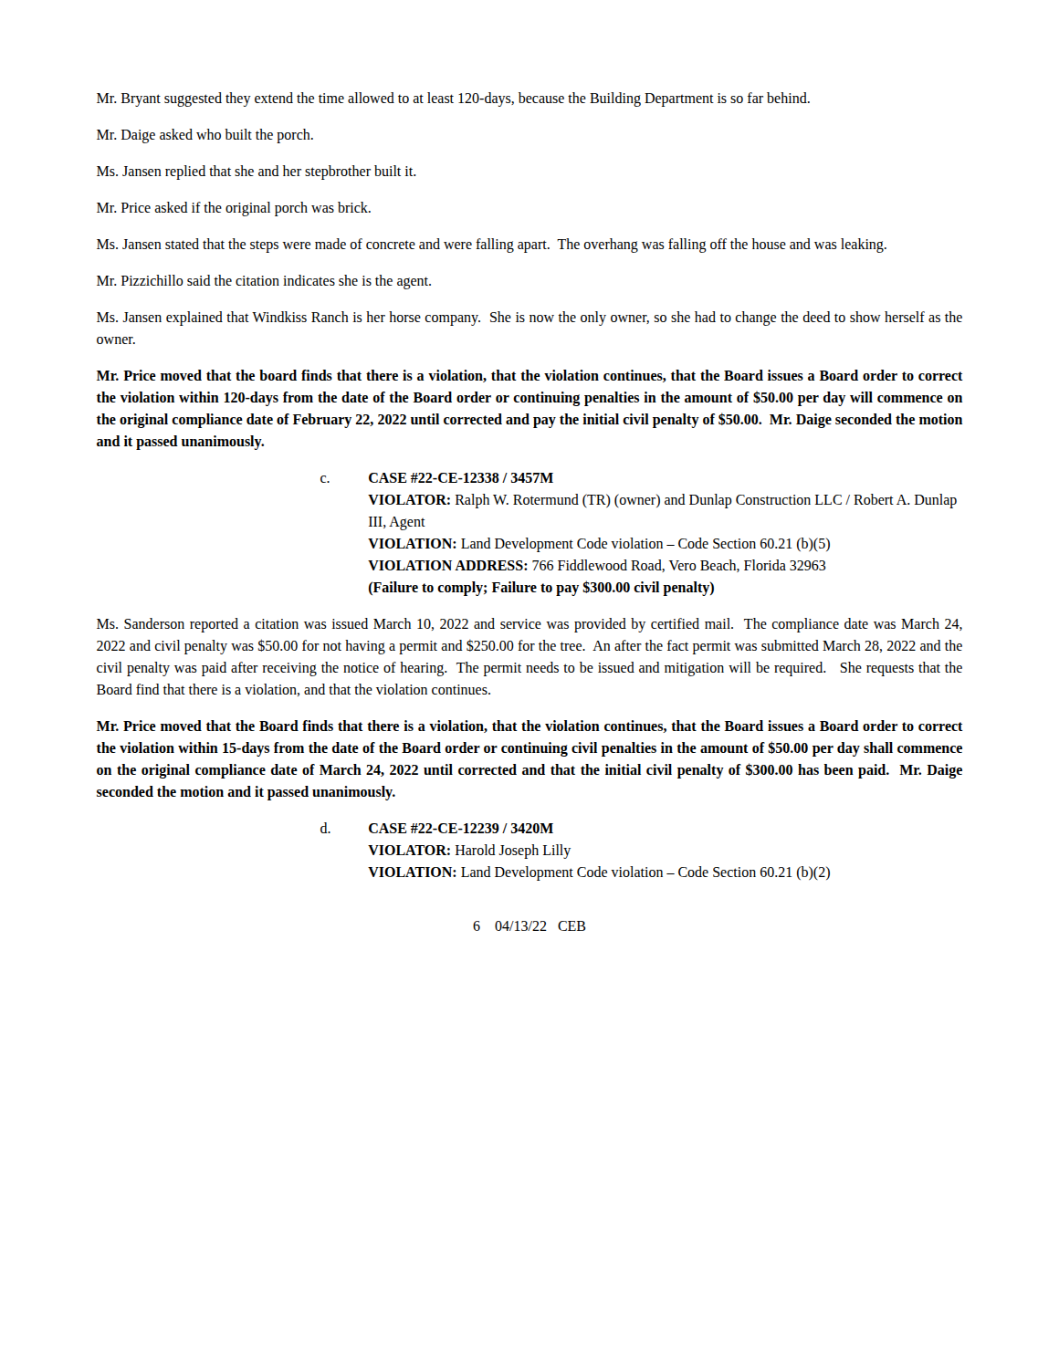Mr. Bryant suggested they extend the time allowed to at least 120-days, because the Building Department is so far behind.
Mr. Daige asked who built the porch.
Ms. Jansen replied that she and her stepbrother built it.
Mr. Price asked if the original porch was brick.
Ms. Jansen stated that the steps were made of concrete and were falling apart. The overhang was falling off the house and was leaking.
Mr. Pizzichillo said the citation indicates she is the agent.
Ms. Jansen explained that Windkiss Ranch is her horse company. She is now the only owner, so she had to change the deed to show herself as the owner.
Mr. Price moved that the board finds that there is a violation, that the violation continues, that the Board issues a Board order to correct the violation within 120-days from the date of the Board order or continuing penalties in the amount of $50.00 per day will commence on the original compliance date of February 22, 2022 until corrected and pay the initial civil penalty of $50.00. Mr. Daige seconded the motion and it passed unanimously.
c.
CASE #22-CE-12338 / 3457M
VIOLATOR: Ralph W. Rotermund (TR) (owner) and Dunlap Construction LLC / Robert A. Dunlap III, Agent
VIOLATION: Land Development Code violation – Code Section 60.21 (b)(5)
VIOLATION ADDRESS: 766 Fiddlewood Road, Vero Beach, Florida 32963
(Failure to comply; Failure to pay $300.00 civil penalty)
Ms. Sanderson reported a citation was issued March 10, 2022 and service was provided by certified mail. The compliance date was March 24, 2022 and civil penalty was $50.00 for not having a permit and $250.00 for the tree. An after the fact permit was submitted March 28, 2022 and the civil penalty was paid after receiving the notice of hearing. The permit needs to be issued and mitigation will be required. She requests that the Board find that there is a violation, and that the violation continues.
Mr. Price moved that the Board finds that there is a violation, that the violation continues, that the Board issues a Board order to correct the violation within 15-days from the date of the Board order or continuing civil penalties in the amount of $50.00 per day shall commence on the original compliance date of March 24, 2022 until corrected and that the initial civil penalty of $300.00 has been paid. Mr. Daige seconded the motion and it passed unanimously.
d.
CASE #22-CE-12239 / 3420M
VIOLATOR: Harold Joseph Lilly
VIOLATION: Land Development Code violation – Code Section 60.21 (b)(2)
6 04/13/22 CEB